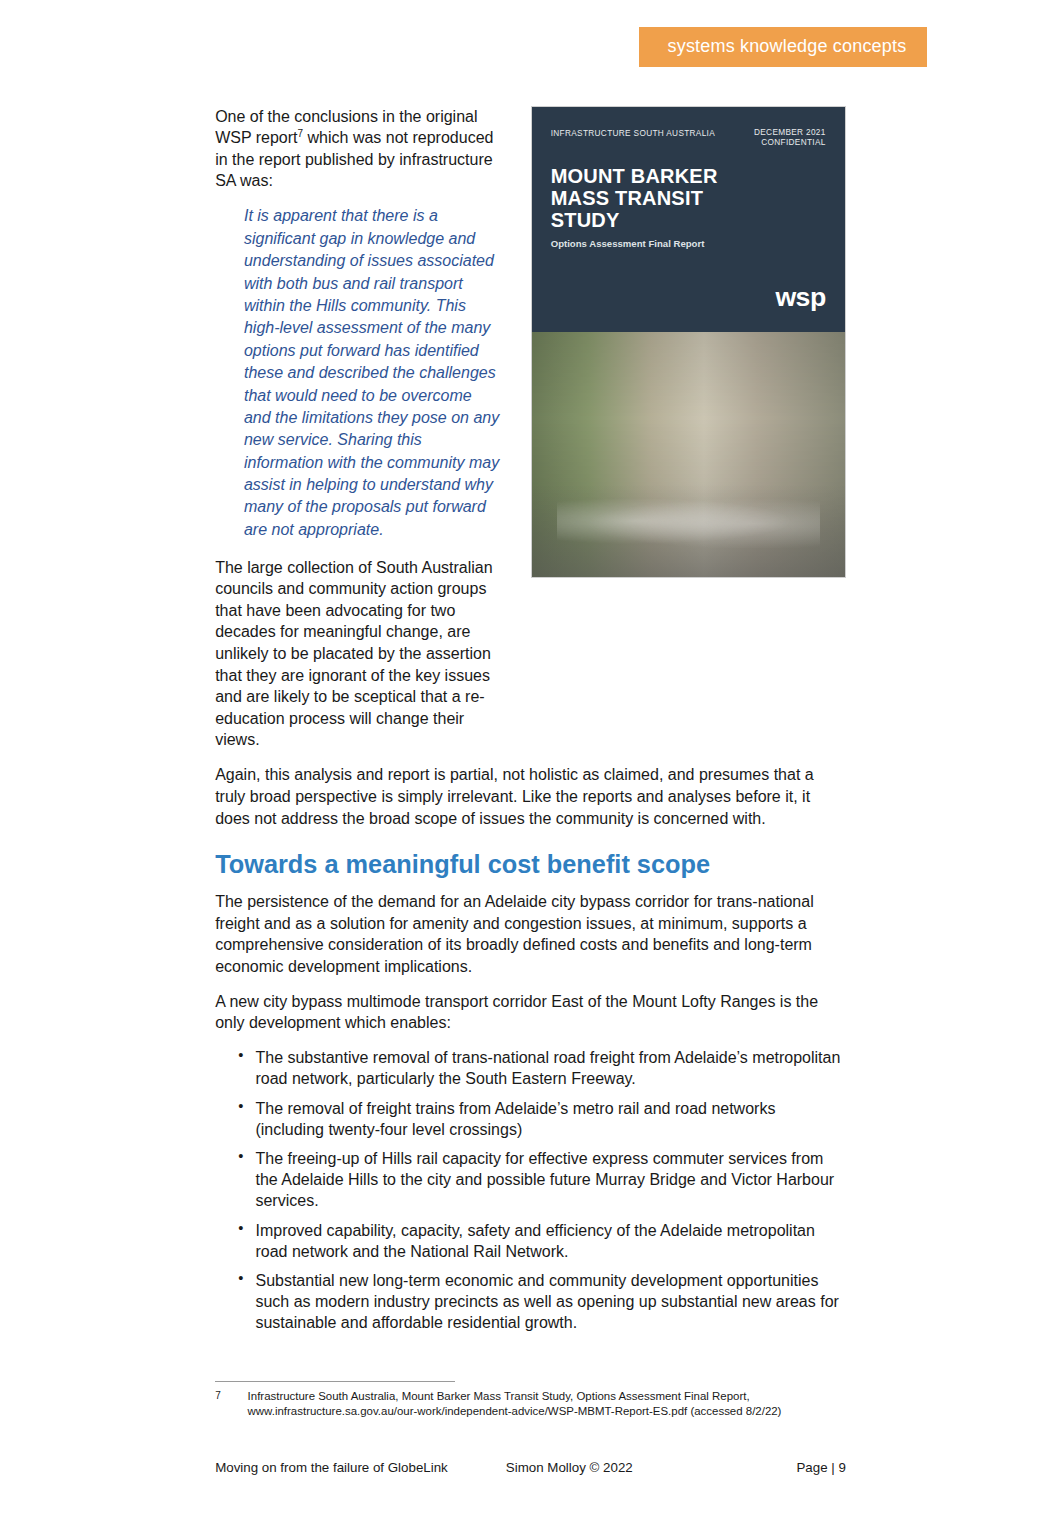systems knowledge concepts
INFRASTRUCTURE SOUTH AUSTRALIA DECEMBER 2021
CONFIDENTIAL
MOUNT BARKER
MASS TRANSIT
STUDY
Options Assessment Final Report
wsp
One of the conclusions in the original WSP report7 which was not reproduced in the report published by infrastructure SA was:
It is apparent that there is a significant gap in knowledge and understanding of issues associated with both bus and rail transport within the Hills community. This high-level assessment of the many options put forward has identified these and described the challenges that would need to be overcome and the limitations they pose on any new service. Sharing this information with the community may assist in helping to understand why many of the proposals put forward are not appropriate.
The large collection of South Australian councils and community action groups that have been advocating for two decades for meaningful change, are unlikely to be placated by the assertion that they are ignorant of the key issues and are likely to be sceptical that a re-education process will change their views.
Again, this analysis and report is partial, not holistic as claimed, and presumes that a truly broad perspective is simply irrelevant. Like the reports and analyses before it, it does not address the broad scope of issues the community is concerned with.
Towards a meaningful cost benefit scope
The persistence of the demand for an Adelaide city bypass corridor for trans-national freight and as a solution for amenity and congestion issues, at minimum, supports a comprehensive consideration of its broadly defined costs and benefits and long-term economic development implications.
A new city bypass multimode transport corridor East of the Mount Lofty Ranges is the only development which enables:
The substantive removal of trans-national road freight from Adelaide’s metropolitan road network, particularly the South Eastern Freeway.
The removal of freight trains from Adelaide’s metro rail and road networks (including twenty-four level crossings)
The freeing-up of Hills rail capacity for effective express commuter services from the Adelaide Hills to the city and possible future Murray Bridge and Victor Harbour services.
Improved capability, capacity, safety and efficiency of the Adelaide metropolitan road network and the National Rail Network.
Substantial new long-term economic and community development opportunities such as modern industry precincts as well as opening up substantial new areas for sustainable and affordable residential growth.
7 Infrastructure South Australia, Mount Barker Mass Transit Study, Options Assessment Final Report, www.infrastructure.sa.gov.au/our-work/independent-advice/WSP-MBMT-Report-ES.pdf (accessed 8/2/22)
Moving on from the failure of GlobeLink Simon Molloy © 2022 Page | 9